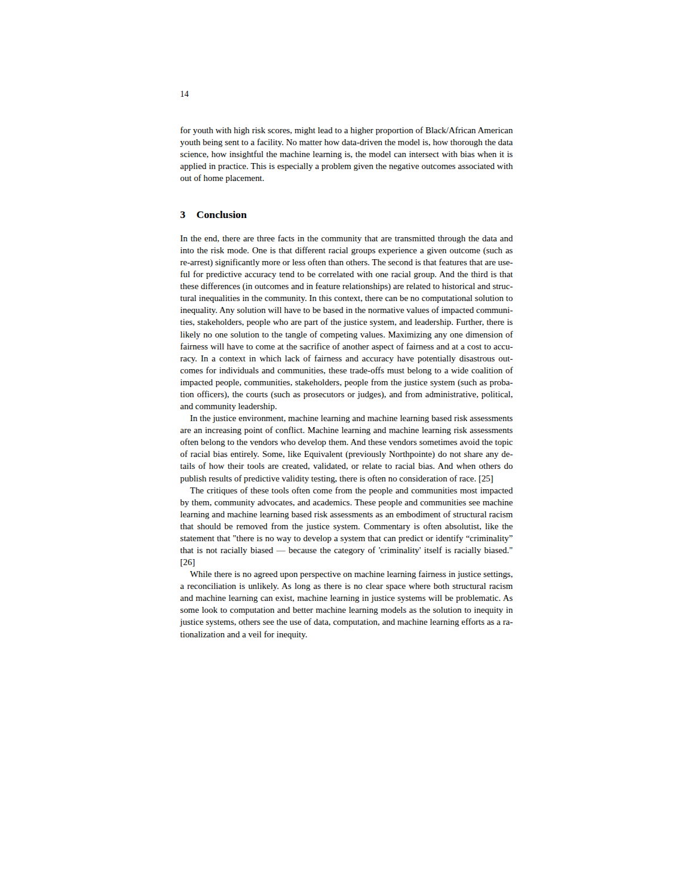14
for youth with high risk scores, might lead to a higher proportion of Black/African American youth being sent to a facility. No matter how data-driven the model is, how thorough the data science, how insightful the machine learning is, the model can intersect with bias when it is applied in practice. This is especially a problem given the negative outcomes associated with out of home placement.
3 Conclusion
In the end, there are three facts in the community that are transmitted through the data and into the risk mode. One is that different racial groups experience a given outcome (such as re-arrest) significantly more or less often than others. The second is that features that are useful for predictive accuracy tend to be correlated with one racial group. And the third is that these differences (in outcomes and in feature relationships) are related to historical and structural inequalities in the community. In this context, there can be no computational solution to inequality. Any solution will have to be based in the normative values of impacted communities, stakeholders, people who are part of the justice system, and leadership. Further, there is likely no one solution to the tangle of competing values. Maximizing any one dimension of fairness will have to come at the sacrifice of another aspect of fairness and at a cost to accuracy. In a context in which lack of fairness and accuracy have potentially disastrous outcomes for individuals and communities, these trade-offs must belong to a wide coalition of impacted people, communities, stakeholders, people from the justice system (such as probation officers), the courts (such as prosecutors or judges), and from administrative, political, and community leadership.
In the justice environment, machine learning and machine learning based risk assessments are an increasing point of conflict. Machine learning and machine learning risk assessments often belong to the vendors who develop them. And these vendors sometimes avoid the topic of racial bias entirely. Some, like Equivalent (previously Northpointe) do not share any details of how their tools are created, validated, or relate to racial bias. And when others do publish results of predictive validity testing, there is often no consideration of race. [25]
The critiques of these tools often come from the people and communities most impacted by them, community advocates, and academics. These people and communities see machine learning and machine learning based risk assessments as an embodiment of structural racism that should be removed from the justice system. Commentary is often absolutist, like the statement that "there is no way to develop a system that can predict or identify “criminality” that is not racially biased — because the category of 'criminality' itself is racially biased." [26]
While there is no agreed upon perspective on machine learning fairness in justice settings, a reconciliation is unlikely. As long as there is no clear space where both structural racism and machine learning can exist, machine learning in justice systems will be problematic. As some look to computation and better machine learning models as the solution to inequity in justice systems, others see the use of data, computation, and machine learning efforts as a rationalization and a veil for inequity.